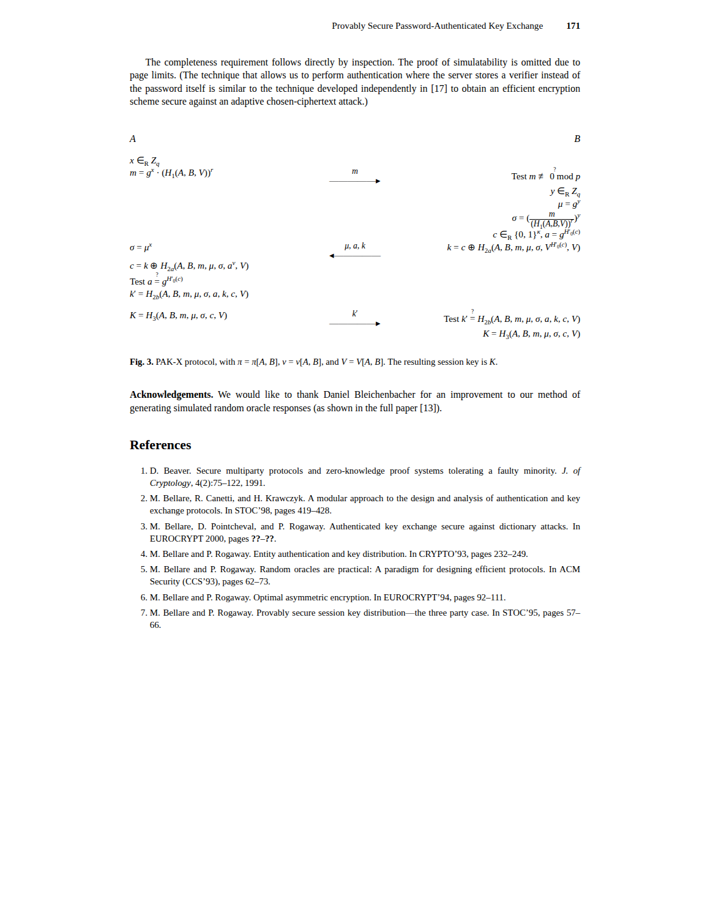Provably Secure Password-Authenticated Key Exchange171
The completeness requirement follows directly by inspection. The proof of simulatability is omitted due to page limits. (The technique that allows us to perform authentication where the server stores a verifier instead of the password itself is similar to the technique developed independently in [17] to obtain an efficient encryption scheme secure against an adaptive chosen-ciphertext attack.)
| A | | B |
| x ∈ R Z q | | |
| m = g x · ( H 1 ( A , B , V )) r | m —————▸ | Test ? m ≢ 0 mod p |
| | | y ∈ R Z q |
| | | μ = g y |
| | | σ = ( m ( H 1 ( A , B , V )) r ) y |
| | | c ∈ R {0, 1} κ , a = g H ′ 0 ( c ) |
| σ = μ x | μ , a , k ◂————— | k = c ⊕ H 2 a ( A , B , m , μ , σ , V H ′ 0 ( c ) , V ) |
| c = k ⊕ H 2 a ( A , B , m , μ , σ , a v , V ) | | |
| Test a ? = g H ′ 0 ( c ) | | |
| k ′ = H 2 b ( A , B , m , μ , σ , a , k , c , V ) | | |
| K = H 3 ( A , B , m , μ , σ , c , V ) | k ′ —————▸ | Test k ′ ? = H 2 b ( A , B , m , μ , σ , a , k , c , V ) |
| | | K = H 3 ( A , B , m , μ , σ , c , V ) |
Fig. 3. PAK-X protocol, with π = π[A, B], v = v[A, B], and V = V[A, B]. The resulting session key is K.
Acknowledgements. We would like to thank Daniel Bleichenbacher for an improvement to our method of generating simulated random oracle responses (as shown in the full paper [13]).
References
D. Beaver. Secure multiparty protocols and zero-knowledge proof systems tolerating a faulty minority. J. of Cryptology, 4(2):75–122, 1991.
M. Bellare, R. Canetti, and H. Krawczyk. A modular approach to the design and analysis of authentication and key exchange protocols. In STOC’98, pages 419–428.
M. Bellare, D. Pointcheval, and P. Rogaway. Authenticated key exchange secure against dictionary attacks. In EUROCRYPT 2000, pages ??–??.
M. Bellare and P. Rogaway. Entity authentication and key distribution. In CRYPTO’93, pages 232–249.
M. Bellare and P. Rogaway. Random oracles are practical: A paradigm for designing efficient protocols. In ACM Security (CCS’93), pages 62–73.
M. Bellare and P. Rogaway. Optimal asymmetric encryption. In EUROCRYPT’94, pages 92–111.
M. Bellare and P. Rogaway. Provably secure session key distribution—the three party case. In STOC’95, pages 57–66.